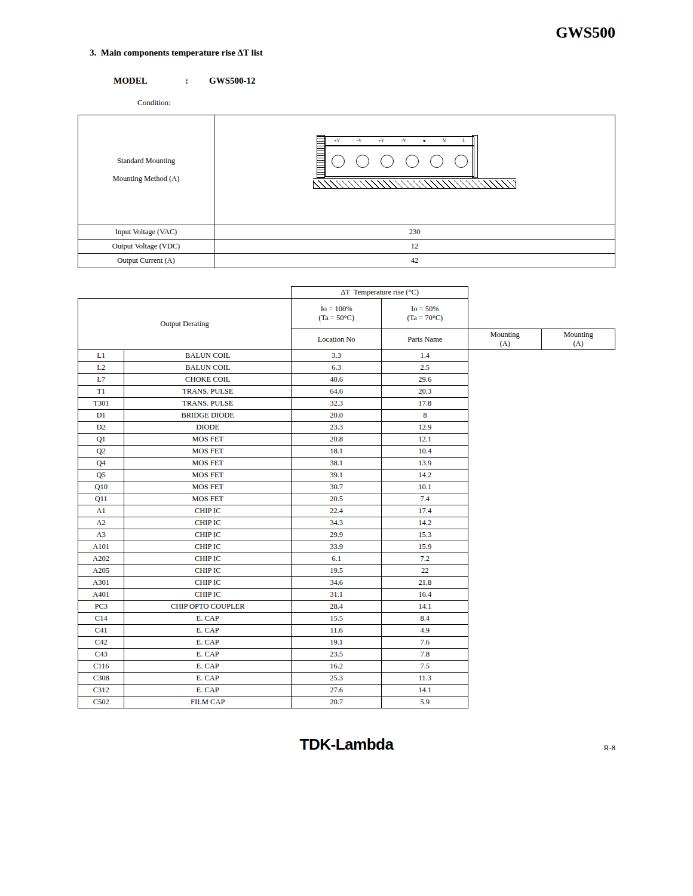GWS500
3. Main components temperature rise ΔT list
MODEL: GWS500-12
Condition:
| Standard Mounting Mounting Method (A) | +V -V +V -V ● N L |
| Input Voltage (VAC) | 230 |
| Output Voltage (VDC) | 12 |
| Output Current (A) | 42 |
| | ΔT Temperature rise (°C) |
| Output Derating | Io = 100% (Ta = 50°C) | Io = 50% (Ta = 70°C) |
| Location No | Parts Name | Mounting (A) | Mounting (A) |
| L1 | BALUN COIL | 3.3 | 1.4 |
| L2 | BALUN COIL | 6.3 | 2.5 |
| L7 | CHOKE COIL | 40.6 | 29.6 |
| T1 | TRANS. PULSE | 64.6 | 20.3 |
| T301 | TRANS. PULSE | 32.3 | 17.8 |
| D1 | BRIDGE DIODE | 20.0 | 8 |
| D2 | DIODE | 23.3 | 12.9 |
| Q1 | MOS FET | 20.8 | 12.1 |
| Q2 | MOS FET | 18.1 | 10.4 |
| Q4 | MOS FET | 38.1 | 13.9 |
| Q5 | MOS FET | 39.1 | 14.2 |
| Q10 | MOS FET | 30.7 | 10.1 |
| Q11 | MOS FET | 20.5 | 7.4 |
| A1 | CHIP IC | 22.4 | 17.4 |
| A2 | CHIP IC | 34.3 | 14.2 |
| A3 | CHIP IC | 29.9 | 15.3 |
| A101 | CHIP IC | 33.9 | 15.9 |
| A202 | CHIP IC | 6.1 | 7.2 |
| A205 | CHIP IC | 19.5 | 22 |
| A301 | CHIP IC | 34.6 | 21.8 |
| A401 | CHIP IC | 31.1 | 16.4 |
| PC3 | CHIP OPTO COUPLER | 28.4 | 14.1 |
| C14 | E. CAP | 15.5 | 8.4 |
| C41 | E. CAP | 11.6 | 4.9 |
| C42 | E. CAP | 19.1 | 7.6 |
| C43 | E. CAP | 23.5 | 7.8 |
| C116 | E. CAP | 16.2 | 7.5 |
| C308 | E. CAP | 25.3 | 11.3 |
| C312 | E. CAP | 27.6 | 14.1 |
| C502 | FILM CAP | 20.7 | 5.9 |
TDK-Lambda
R-8